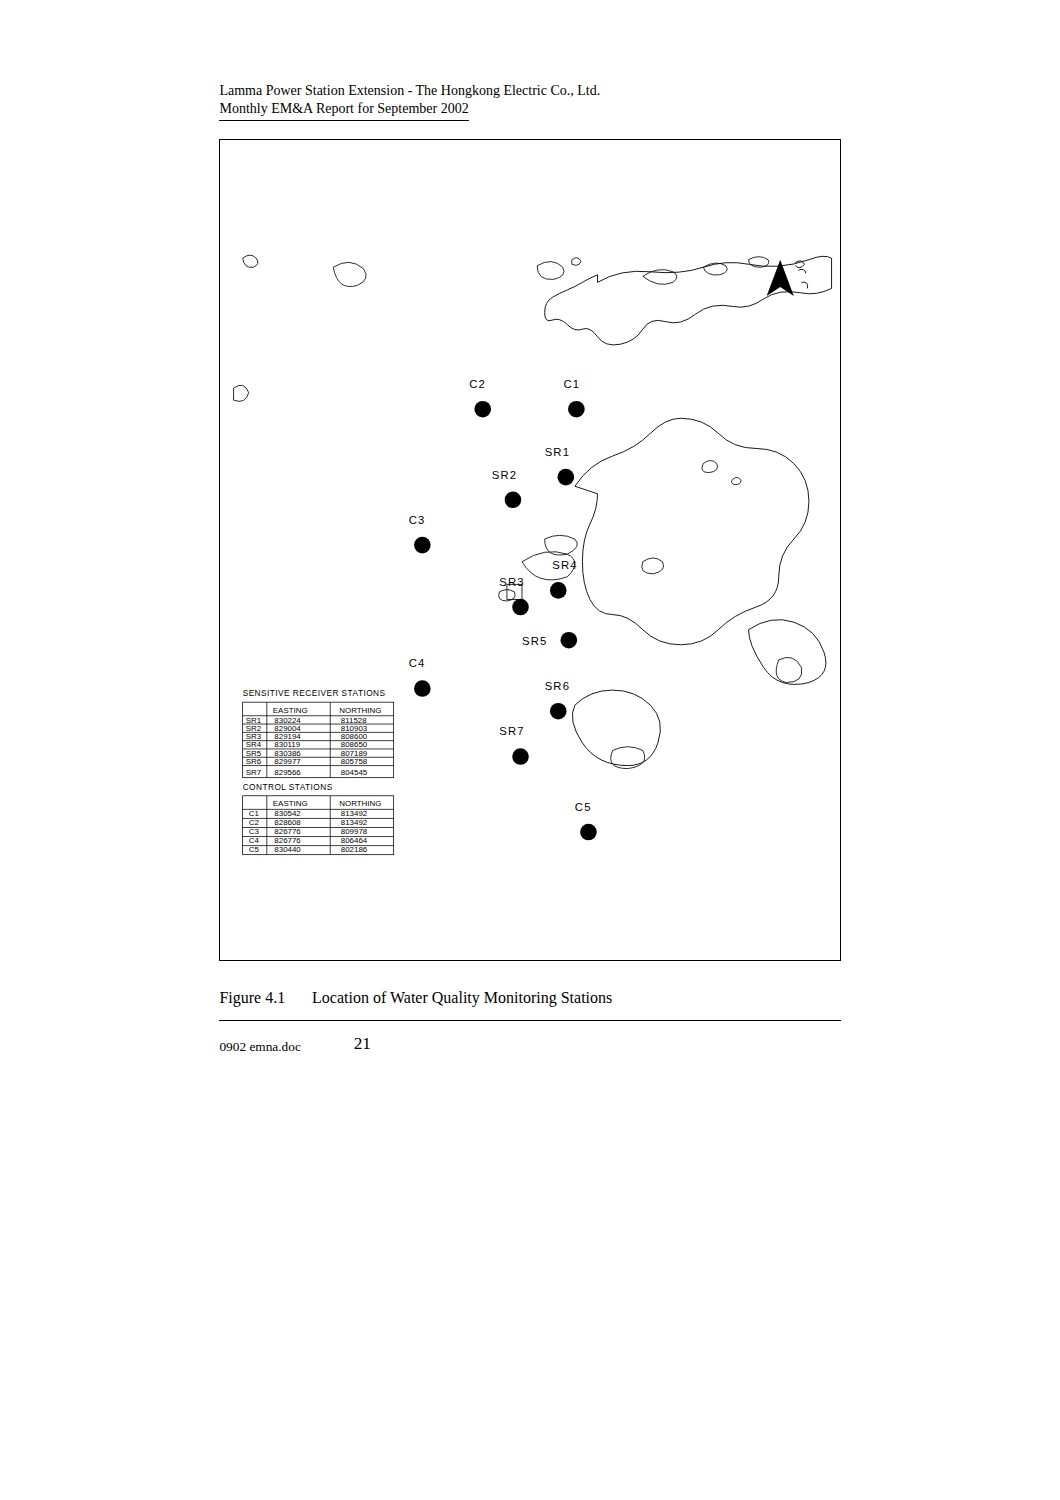Lamma Power Station Extension - The Hongkong Electric Co., Ltd.
Monthly EM&A Report for September 2002
C2 C1 SR1 SR2 C3 SR4 SR3 SR5 C4 SR6 SR7 C5 SENSITIVE RECEIVER STATIONS EASTING NORTHING SR1830224811528 SR2829004810903 SR3829194808600 SR4830119808650 SR5830386807189 SR6829977805758 SR7829566804545 CONTROL STATIONS EASTING NORTHING C1830542813492 C2828608813492 C3826776809978 C4826776806464 C5830440802186
Figure 4.1 Location of Water Quality Monitoring Stations
0902 emna.doc 21